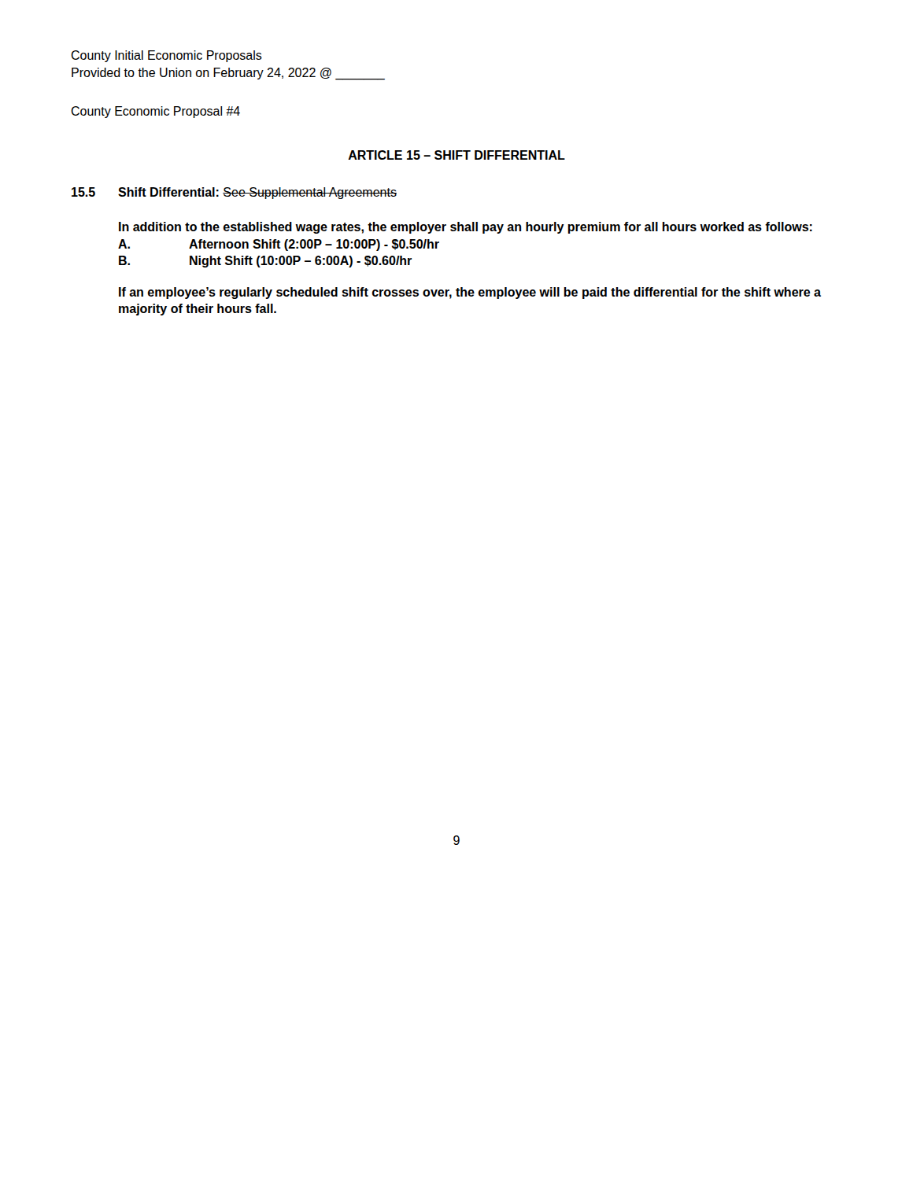County Initial Economic Proposals
Provided to the Union on February 24, 2022 @ _______
County Economic Proposal #4
ARTICLE 15 – SHIFT DIFFERENTIAL
15.5
Shift Differential: See Supplemental Agreements
In addition to the established wage rates, the employer shall pay an hourly premium for all hours worked as follows:
A. Afternoon Shift (2:00P – 10:00P) - $0.50/hr
B. Night Shift (10:00P – 6:00A) - $0.60/hr
If an employee’s regularly scheduled shift crosses over, the employee will be paid the differential for the shift where a majority of their hours fall.
9